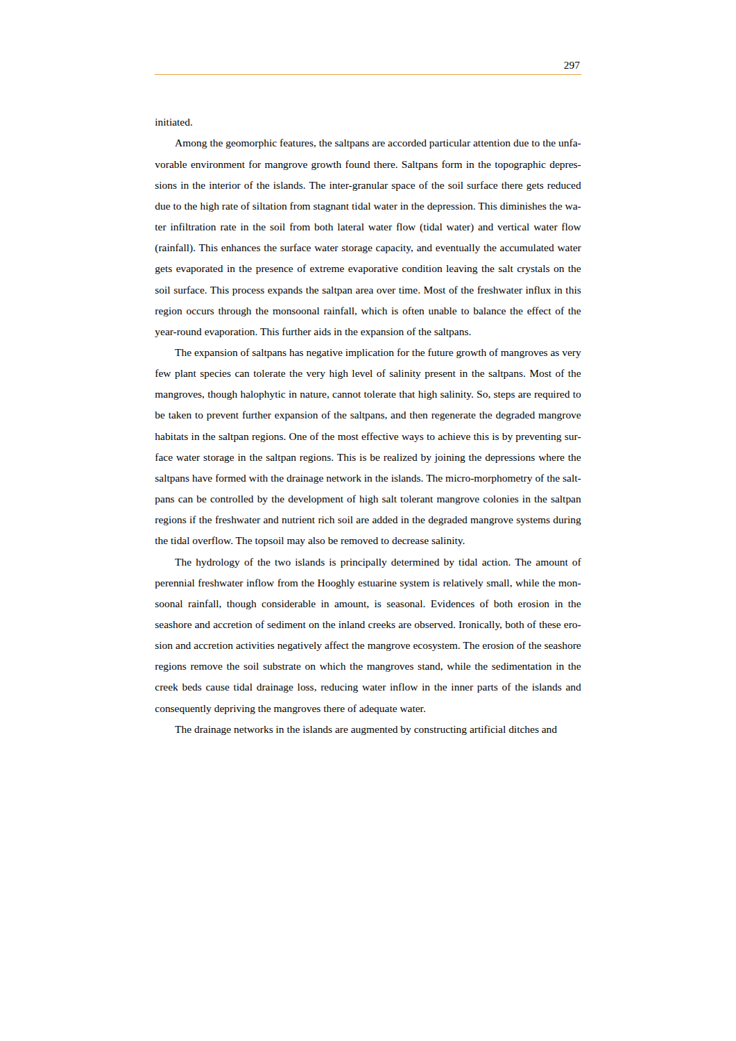297
initiated.
Among the geomorphic features, the saltpans are accorded particular attention due to the unfavorable environment for mangrove growth found there. Saltpans form in the topographic depressions in the interior of the islands. The inter-granular space of the soil surface there gets reduced due to the high rate of siltation from stagnant tidal water in the depression. This diminishes the water infiltration rate in the soil from both lateral water flow (tidal water) and vertical water flow (rainfall). This enhances the surface water storage capacity, and eventually the accumulated water gets evaporated in the presence of extreme evaporative condition leaving the salt crystals on the soil surface. This process expands the saltpan area over time. Most of the freshwater influx in this region occurs through the monsoonal rainfall, which is often unable to balance the effect of the year-round evaporation. This further aids in the expansion of the saltpans.
The expansion of saltpans has negative implication for the future growth of mangroves as very few plant species can tolerate the very high level of salinity present in the saltpans. Most of the mangroves, though halophytic in nature, cannot tolerate that high salinity. So, steps are required to be taken to prevent further expansion of the saltpans, and then regenerate the degraded mangrove habitats in the saltpan regions. One of the most effective ways to achieve this is by preventing surface water storage in the saltpan regions. This is be realized by joining the depressions where the saltpans have formed with the drainage network in the islands. The micro-morphometry of the saltpans can be controlled by the development of high salt tolerant mangrove colonies in the saltpan regions if the freshwater and nutrient rich soil are added in the degraded mangrove systems during the tidal overflow. The topsoil may also be removed to decrease salinity.
The hydrology of the two islands is principally determined by tidal action. The amount of perennial freshwater inflow from the Hooghly estuarine system is relatively small, while the monsoonal rainfall, though considerable in amount, is seasonal. Evidences of both erosion in the seashore and accretion of sediment on the inland creeks are observed. Ironically, both of these erosion and accretion activities negatively affect the mangrove ecosystem. The erosion of the seashore regions remove the soil substrate on which the mangroves stand, while the sedimentation in the creek beds cause tidal drainage loss, reducing water inflow in the inner parts of the islands and consequently depriving the mangroves there of adequate water.
The drainage networks in the islands are augmented by constructing artificial ditches and